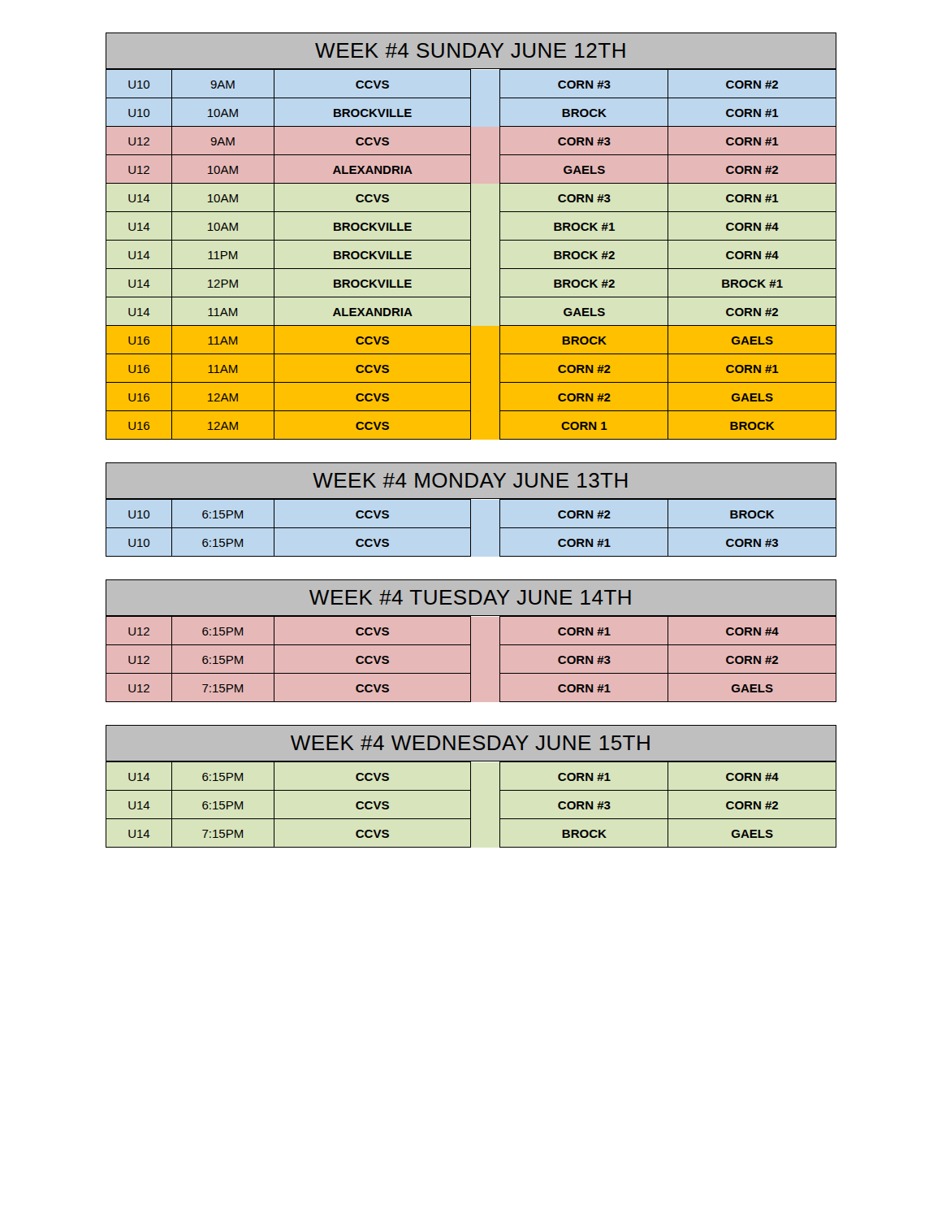WEEK #4 SUNDAY JUNE 12TH
| U10 | 9AM | CCVS | | CORN #3 | CORN #2 |
| U10 | 10AM | BROCKVILLE | BROCK | CORN #1 |
| U12 | 9AM | CCVS | | CORN #3 | CORN #1 |
| U12 | 10AM | ALEXANDRIA | GAELS | CORN #2 |
| U14 | 10AM | CCVS | | CORN #3 | CORN #1 |
| U14 | 10AM | BROCKVILLE | BROCK #1 | CORN #4 |
| U14 | 11PM | BROCKVILLE | BROCK #2 | CORN #4 |
| U14 | 12PM | BROCKVILLE | BROCK #2 | BROCK #1 |
| U14 | 11AM | ALEXANDRIA | GAELS | CORN #2 |
| U16 | 11AM | CCVS | | BROCK | GAELS |
| U16 | 11AM | CCVS | CORN #2 | CORN #1 |
| U16 | 12AM | CCVS | CORN #2 | GAELS |
| U16 | 12AM | CCVS | CORN 1 | BROCK |
WEEK #4 MONDAY JUNE 13TH
| U10 | 6:15PM | CCVS | | CORN #2 | BROCK |
| U10 | 6:15PM | CCVS | CORN #1 | CORN #3 |
WEEK #4 TUESDAY JUNE 14TH
| U12 | 6:15PM | CCVS | | CORN #1 | CORN #4 |
| U12 | 6:15PM | CCVS | CORN #3 | CORN #2 |
| U12 | 7:15PM | CCVS | CORN #1 | GAELS |
WEEK #4 WEDNESDAY JUNE 15TH
| U14 | 6:15PM | CCVS | | CORN #1 | CORN #4 |
| U14 | 6:15PM | CCVS | CORN #3 | CORN #2 |
| U14 | 7:15PM | CCVS | BROCK | GAELS |